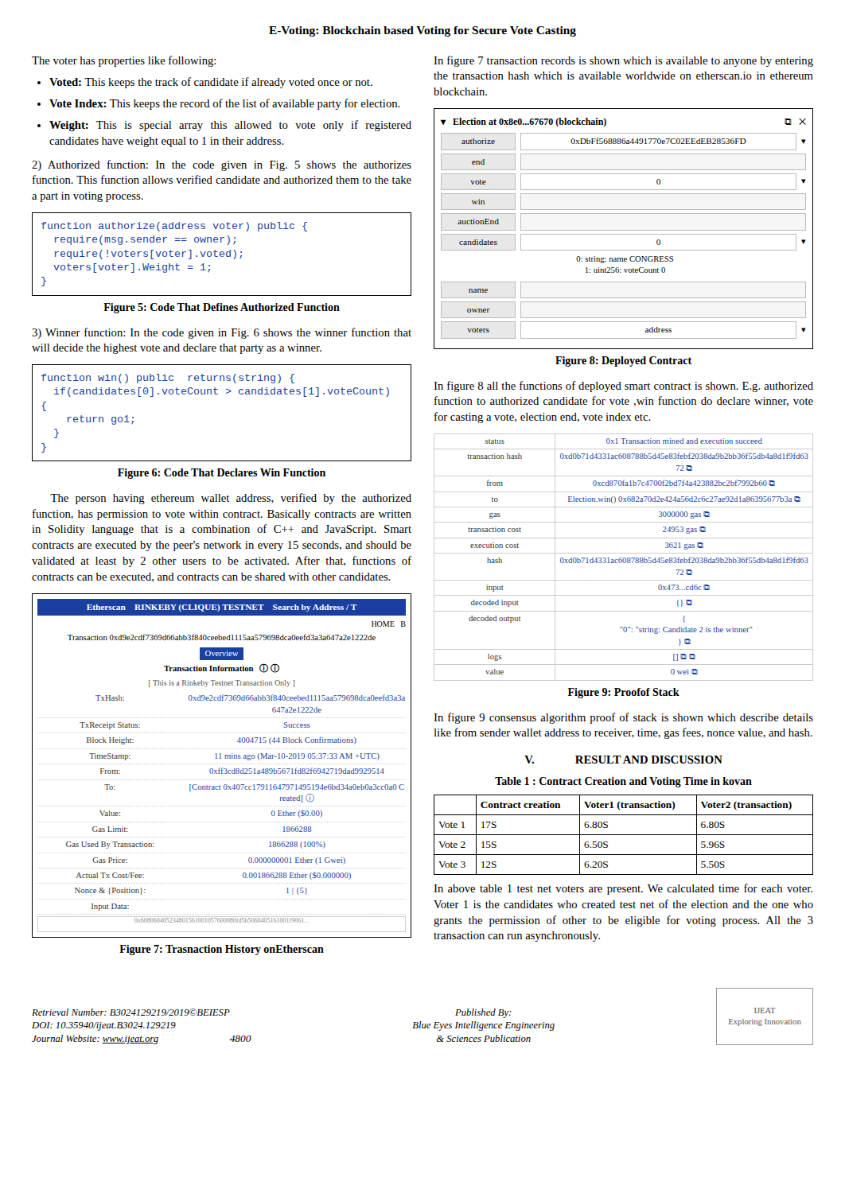E-Voting: Blockchain based Voting for Secure Vote Casting
The voter has properties like following:
Voted: This keeps the track of candidate if already voted once or not.
Vote Index: This keeps the record of the list of available party for election.
Weight: This is special array this allowed to vote only if registered candidates have weight equal to 1 in their address.
2) Authorized function: In the code given in Fig. 5 shows the authorizes function. This function allows verified candidate and authorized them to the take a part in voting process.
function authorize(address voter) public {
require(msg.sender == owner);
require(!voters[voter].voted);
voters[voter].Weight = 1;
}
Figure 5: Code That Defines Authorized Function
3) Winner function: In the code given in Fig. 6 shows the winner function that will decide the highest vote and declare that party as a winner.
function win() public returns(string) {
if(candidates[0].voteCount > candidates[1].voteCount) {
return go1;
}
}
Figure 6: Code That Declares Win Function
The person having ethereum wallet address, verified by the authorized function, has permission to vote within contract. Basically contracts are written in Solidity language that is a combination of C++ and JavaScript. Smart contracts are executed by the peer's network in every 15 seconds, and should be validated at least by 2 other users to be activated. After that, functions of contracts can be executed, and contracts can be shared with other candidates.
Etherscan RINKEBY (CLIQUE) TESTNET Search by Address / T
HOME B
Transaction 0xd9e2cdf7369d66abb3f840ceebed1115aa579698dca0eefd3a3a647a2e1222de
Overview
Transaction Information ⓘ ⓘ
[ This is a Rinkeby Testnet Transaction Only ]
TxHash:
0xd9e2cdf7369d66abb3f840ceebed1115aa579698dca0eefd3a3a647a2e1222de
TxReceipt Status:
Success
Block Height:
4004715 (44 Block Confirmations)
TimeStamp:
11 mins ago (Mar-10-2019 05:37:33 AM +UTC)
From:
0xff3cd8d251a489b5671fd82f6942719dad9929514
To:
[Contract 0x407cc17911647971495194e6bd34a0eb0a3cc0a0 Created] ⓘ
Value:
0 Ether ($0.00)
Gas Limit:
1866288
Gas Used By Transaction:
1866288 (100%)
Gas Price:
0.000000001 Ether (1 Gwei)
Actual Tx Cost/Fee:
0.001866288 Ether ($0.000000)
Nonce & {Position}:
1 | {5}
Input Data:
0x608060405234801561001057600080fd5b5060405161001f9061...
Figure 7: Trasnaction History onEtherscan
In figure 7 transaction records is shown which is available to anyone by entering the transaction hash which is available worldwide on etherscan.io in ethereum blockchain.
▾ Election at 0x8e0...67670 (blockchain) ⧉ ✕
authorize
0xDbFf568886a4491770e7C02EEdEB28536FD
▾
end
vote
0
▾
win
auctionEnd
candidates
0
▾
0: string: name CONGRESS
1: uint256: voteCount 0
name
owner
voters
address
▾
Figure 8: Deployed Contract
In figure 8 all the functions of deployed smart contract is shown. E.g. authorized function to authorized candidate for vote ,win function do declare winner, vote for casting a vote, election end, vote index etc.
| status | 0x1 Transaction mined and execution succeed |
| transaction hash | 0xd0b71d4331ac608788b5d45e83febf2038da9b2bb36f55db4a8d1f9fd6372 ⧉ |
| from | 0xcd870fa1b7c4700f2bd7f4a423882bc2bf7992b60 ⧉ |
| to | Election.win() 0x682a70d2e424a56d2c6c27ae92d1a86395677b3a ⧉ |
| gas | 3000000 gas ⧉ |
| transaction cost | 24953 gas ⧉ |
| execution cost | 3621 gas ⧉ |
| hash | 0xd0b71d4331ac608788b5d45e83febf2038da9b2bb36f55db4a8d1f9fd6372 ⧉ |
| input | 0x473...cd6c ⧉ |
| decoded input | {} ⧉ |
| decoded output | { "0": "string: Candidate 2 is the winner" } ⧉ |
| logs | [] ⧉ ⧉ |
| value | 0 wei ⧉ |
Figure 9: Proofof Stack
In figure 9 consensus algorithm proof of stack is shown which describe details like from sender wallet address to receiver, time, gas fees, nonce value, and hash.
V. RESULT AND DISCUSSION
Table 1 : Contract Creation and Voting Time in kovan
| | Contract creation | Voter1 (transaction) | Voter2 (transaction) |
| --- | --- | --- | --- |
| Vote 1 | 17S | 6.80S | 6.80S |
| Vote 2 | 15S | 6.50S | 5.96S |
| Vote 3 | 12S | 6.20S | 5.50S |
In above table 1 test net voters are present. We calculated time for each voter. Voter 1 is the candidates who created test net of the election and the one who grants the permission of other to be eligible for voting process. All the 3 transaction can run asynchronously.
Retrieval Number: B3024129219/2019©BEIESP
DOI: 10.35940/ijeat.B3024.129219
Journal Website: www.ijeat.org
4800
Published By:
Blue Eyes Intelligence Engineering
& Sciences Publication
IJEAT
Exploring Innovation